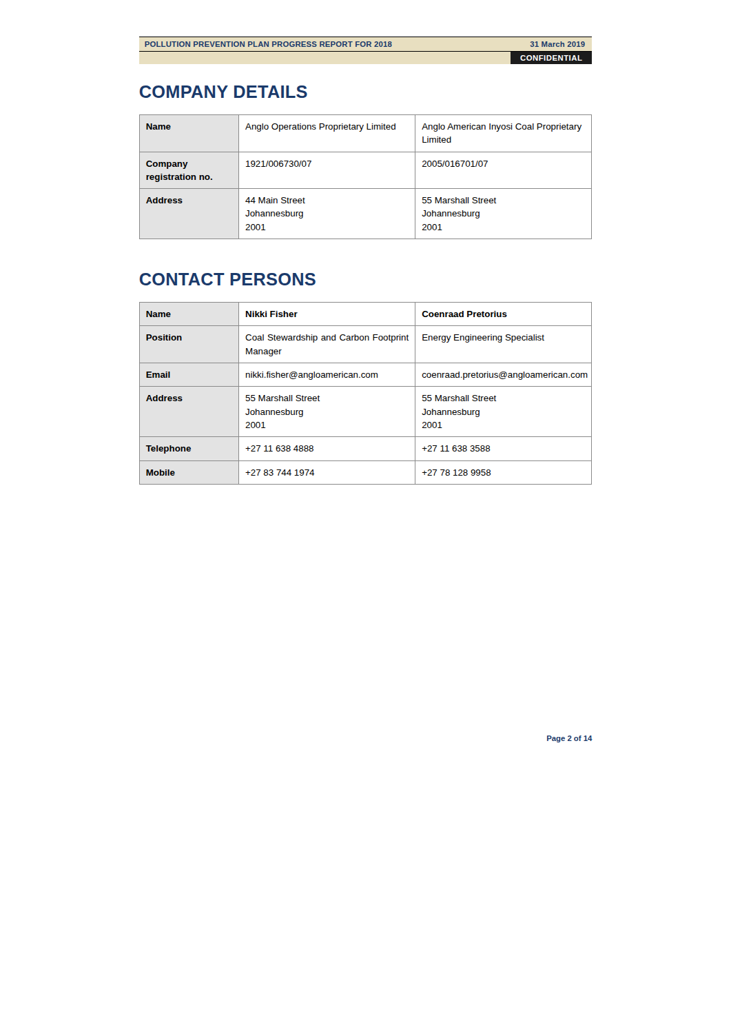POLLUTION PREVENTION PLAN PROGRESS REPORT FOR 2018
31 March 2019
CONFIDENTIAL
COMPANY DETAILS
| Name | Anglo Operations Proprietary Limited | Anglo American Inyosi Coal Proprietary Limited |
| Company registration no. | 1921/006730/07 | 2005/016701/07 |
| Address | 44 Main Street Johannesburg 2001 | 55 Marshall Street Johannesburg 2001 |
CONTACT PERSONS
| Name | Nikki Fisher | Coenraad Pretorius |
| Position | Coal Stewardship and Carbon Footprint Manager | Energy Engineering Specialist |
| Email | nikki.fisher@angloamerican.com | coenraad.pretorius@angloamerican.com |
| Address | 55 Marshall Street Johannesburg 2001 | 55 Marshall Street Johannesburg 2001 |
| Telephone | +27 11 638 4888 | +27 11 638 3588 |
| Mobile | +27 83 744 1974 | +27 78 128 9958 |
Page 2 of 14